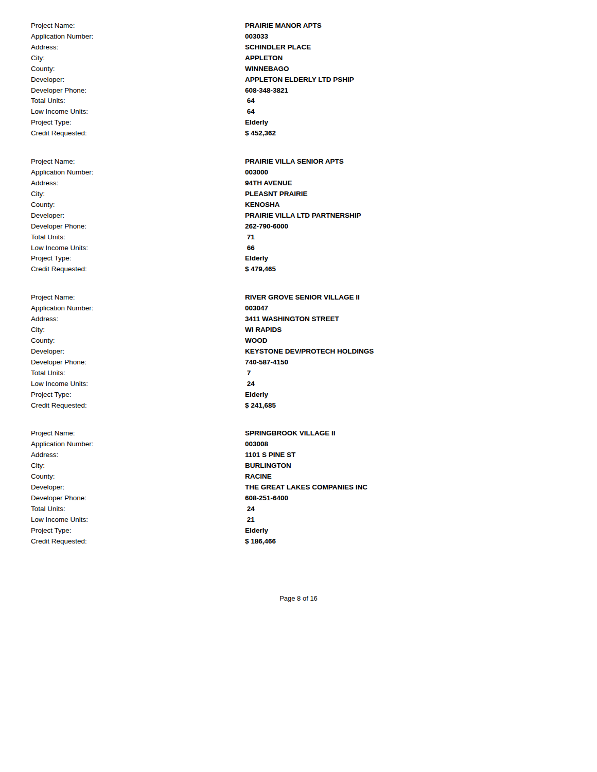| Project Name: | PRAIRIE MANOR APTS |
| Application Number: | 003033 |
| Address: | SCHINDLER PLACE |
| City: | APPLETON |
| County: | WINNEBAGO |
| Developer: | APPLETON ELDERLY LTD PSHIP |
| Developer Phone: | 608-348-3821 |
| Total Units: | 64 |
| Low Income Units: | 64 |
| Project Type: | Elderly |
| Credit Requested: | $ 452,362 |
| Project Name: | PRAIRIE VILLA SENIOR APTS |
| Application Number: | 003000 |
| Address: | 94TH AVENUE |
| City: | PLEASNT PRAIRIE |
| County: | KENOSHA |
| Developer: | PRAIRIE VILLA LTD PARTNERSHIP |
| Developer Phone: | 262-790-6000 |
| Total Units: | 71 |
| Low Income Units: | 66 |
| Project Type: | Elderly |
| Credit Requested: | $ 479,465 |
| Project Name: | RIVER GROVE SENIOR VILLAGE II |
| Application Number: | 003047 |
| Address: | 3411 WASHINGTON STREET |
| City: | WI RAPIDS |
| County: | WOOD |
| Developer: | KEYSTONE DEV/PROTECH HOLDINGS |
| Developer Phone: | 740-587-4150 |
| Total Units: | 7 |
| Low Income Units: | 24 |
| Project Type: | Elderly |
| Credit Requested: | $ 241,685 |
| Project Name: | SPRINGBROOK VILLAGE II |
| Application Number: | 003008 |
| Address: | 1101 S PINE ST |
| City: | BURLINGTON |
| County: | RACINE |
| Developer: | THE GREAT LAKES COMPANIES INC |
| Developer Phone: | 608-251-6400 |
| Total Units: | 24 |
| Low Income Units: | 21 |
| Project Type: | Elderly |
| Credit Requested: | $ 186,466 |
Page 8 of 16